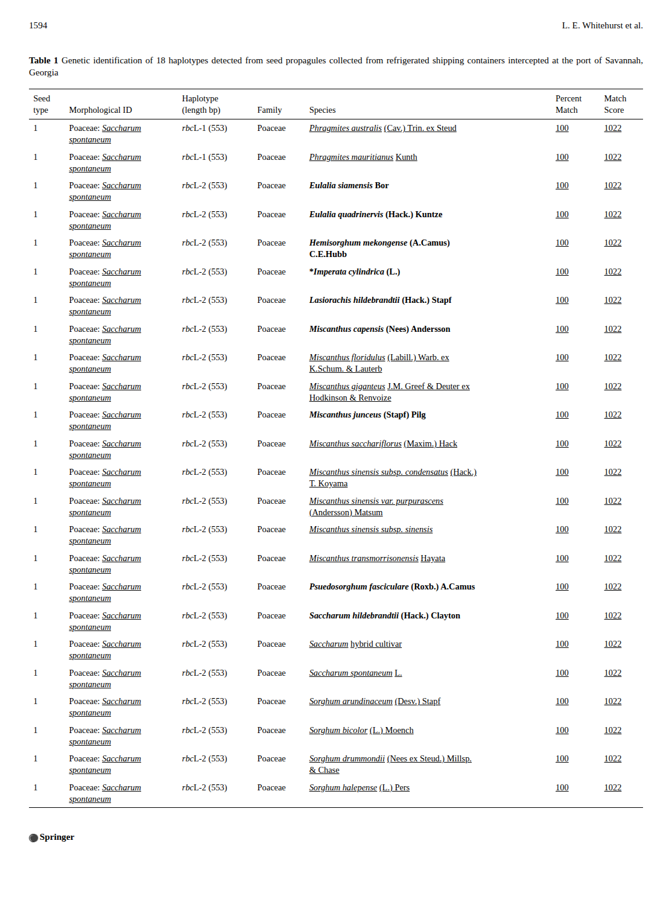1594 L. E. Whitehurst et al.
Table 1 Genetic identification of 18 haplotypes detected from seed propagules collected from refrigerated shipping containers intercepted at the port of Savannah, Georgia
| Seed type | Morphological ID | Haplotype (length bp) | Family | Species | Percent Match | Match Score |
| --- | --- | --- | --- | --- | --- | --- |
| 1 | Poaceae: Saccharum spontaneum | rbc L-1 (553) | Poaceae | Phragmites australis (Cav.) Trin. ex Steud | 100 | 1022 |
| 1 | Poaceae: Saccharum spontaneum | rbc L-1 (553) | Poaceae | Phragmites mauritianus Kunth | 100 | 1022 |
| 1 | Poaceae: Saccharum spontaneum | rbc L-2 (553) | Poaceae | Eulalia siamensis Bor | 100 | 1022 |
| 1 | Poaceae: Saccharum spontaneum | rbc L-2 (553) | Poaceae | Eulalia quadrinervis (Hack.) Kuntze | 100 | 1022 |
| 1 | Poaceae: Saccharum spontaneum | rbc L-2 (553) | Poaceae | Hemisorghum mekongense (A.Camus) C.E.Hubb | 100 | 1022 |
| 1 | Poaceae: Saccharum spontaneum | rbc L-2 (553) | Poaceae | * Imperata cylindrica (L.) | 100 | 1022 |
| 1 | Poaceae: Saccharum spontaneum | rbc L-2 (553) | Poaceae | Lasiorachis hildebrandtii (Hack.) Stapf | 100 | 1022 |
| 1 | Poaceae: Saccharum spontaneum | rbc L-2 (553) | Poaceae | Miscanthus capensis (Nees) Andersson | 100 | 1022 |
| 1 | Poaceae: Saccharum spontaneum | rbc L-2 (553) | Poaceae | Miscanthus floridulus (Labill.) Warb. ex K.Schum. & Lauterb | 100 | 1022 |
| 1 | Poaceae: Saccharum spontaneum | rbc L-2 (553) | Poaceae | Miscanthus giganteus J.M. Greef & Deuter ex Hodkinson & Renvoize | 100 | 1022 |
| 1 | Poaceae: Saccharum spontaneum | rbc L-2 (553) | Poaceae | Miscanthus junceus (Stapf) Pilg | 100 | 1022 |
| 1 | Poaceae: Saccharum spontaneum | rbc L-2 (553) | Poaceae | Miscanthus sacchariflorus (Maxim.) Hack | 100 | 1022 |
| 1 | Poaceae: Saccharum spontaneum | rbc L-2 (553) | Poaceae | Miscanthus sinensis subsp. condensatus (Hack.) T. Koyama | 100 | 1022 |
| 1 | Poaceae: Saccharum spontaneum | rbc L-2 (553) | Poaceae | Miscanthus sinensis var. purpurascens (Andersson) Matsum | 100 | 1022 |
| 1 | Poaceae: Saccharum spontaneum | rbc L-2 (553) | Poaceae | Miscanthus sinensis subsp. sinensis | 100 | 1022 |
| 1 | Poaceae: Saccharum spontaneum | rbc L-2 (553) | Poaceae | Miscanthus transmorrisonensis Hayata | 100 | 1022 |
| 1 | Poaceae: Saccharum spontaneum | rbc L-2 (553) | Poaceae | Psuedosorghum fasciculare (Roxb.) A.Camus | 100 | 1022 |
| 1 | Poaceae: Saccharum spontaneum | rbc L-2 (553) | Poaceae | Saccharum hildebrandtii (Hack.) Clayton | 100 | 1022 |
| 1 | Poaceae: Saccharum spontaneum | rbc L-2 (553) | Poaceae | Saccharum hybrid cultivar | 100 | 1022 |
| 1 | Poaceae: Saccharum spontaneum | rbc L-2 (553) | Poaceae | Saccharum spontaneum L. | 100 | 1022 |
| 1 | Poaceae: Saccharum spontaneum | rbc L-2 (553) | Poaceae | Sorghum arundinaceum (Desv.) Stapf | 100 | 1022 |
| 1 | Poaceae: Saccharum spontaneum | rbc L-2 (553) | Poaceae | Sorghum bicolor (L.) Moench | 100 | 1022 |
| 1 | Poaceae: Saccharum spontaneum | rbc L-2 (553) | Poaceae | Sorghum drummondii (Nees ex Steud.) Millsp. & Chase | 100 | 1022 |
| 1 | Poaceae: Saccharum spontaneum | rbc L-2 (553) | Poaceae | Sorghum halepense (L.) Pers | 100 | 1022 |
⚫Springer